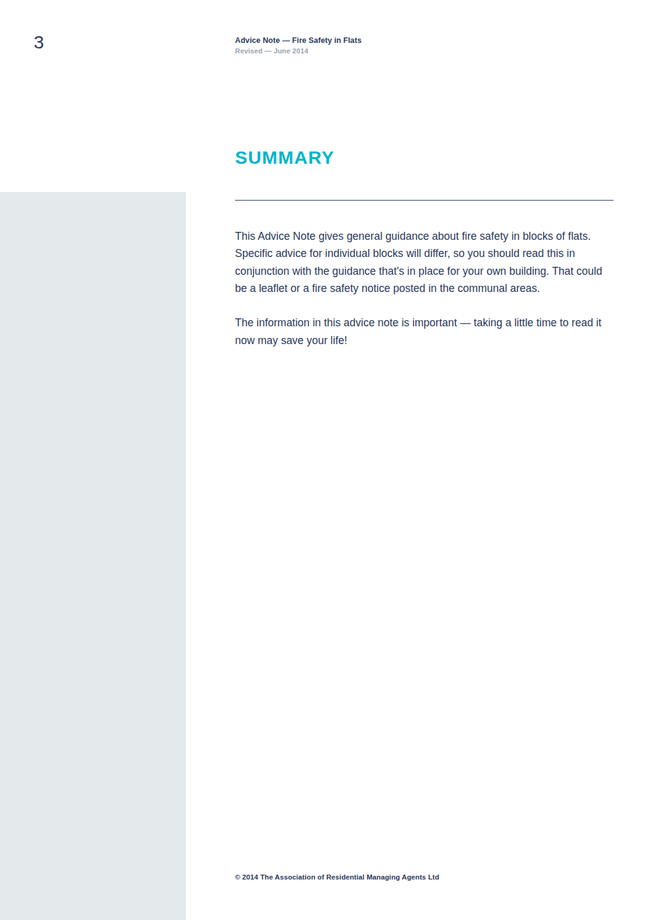3
Advice Note — Fire Safety in Flats
Revised — June 2014
SUMMARY
This Advice Note gives general guidance about fire safety in blocks of flats. Specific advice for individual blocks will differ, so you should read this in conjunction with the guidance that's in place for your own building. That could be a leaflet or a fire safety notice posted in the communal areas.
The information in this advice note is important — taking a little time to read it now may save your life!
© 2014 The Association of Residential Managing Agents Ltd